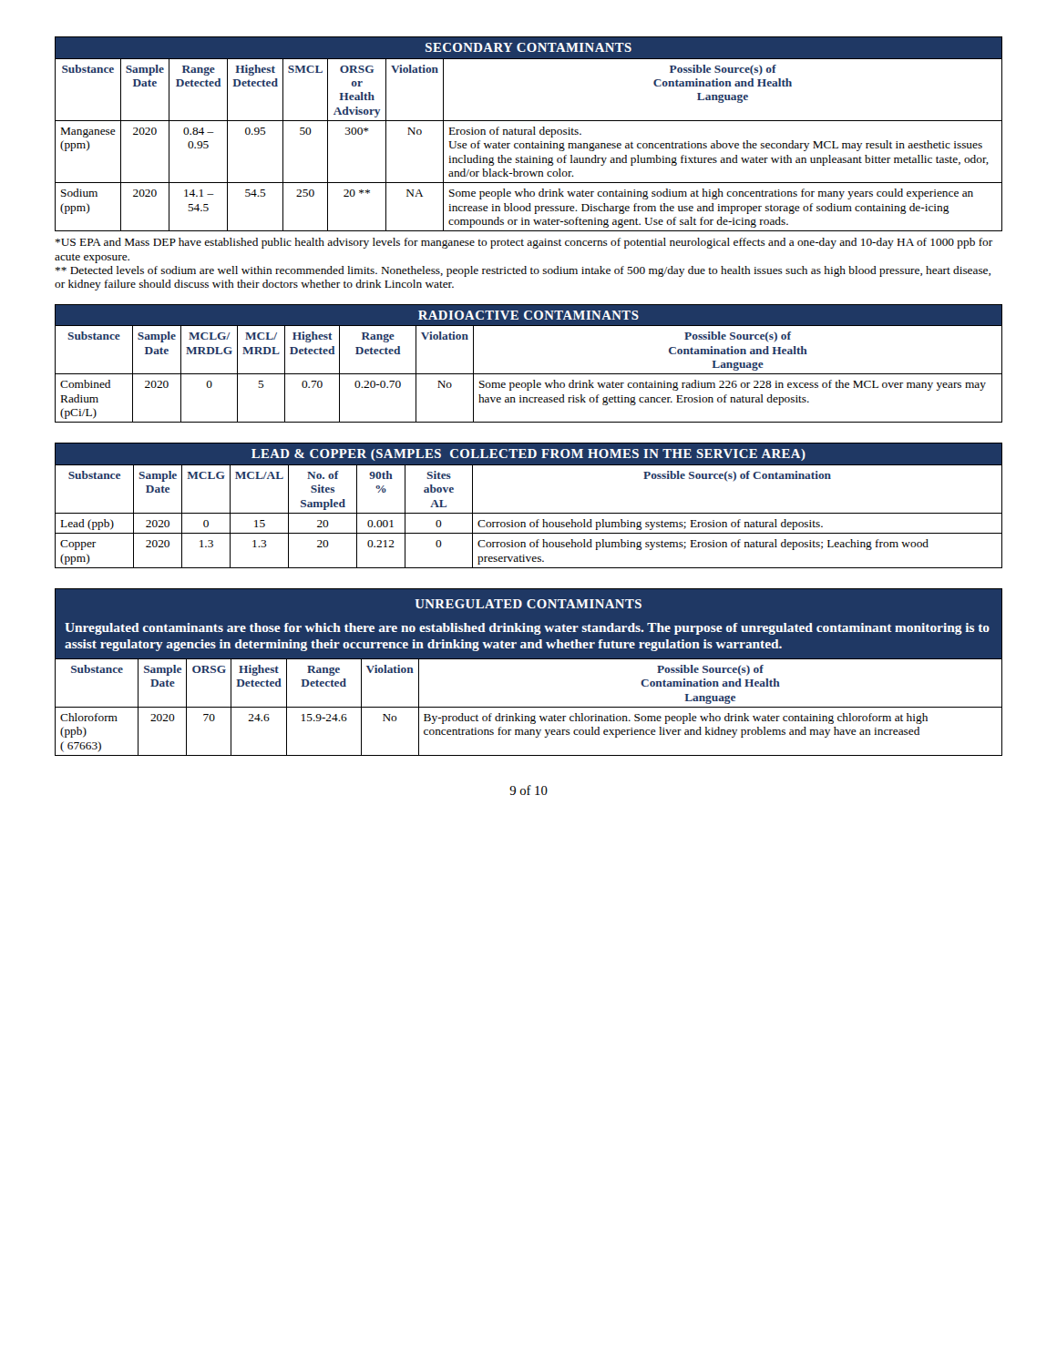| SECONDARY CONTAMINANTS |
| --- |
| Substance | Sample Date | Range Detected | Highest Detected | SMCL | ORSG or Health Advisory | Violation | Possible Source(s) of Contamination and Health Language |
| Manganese (ppm) | 2020 | 0.84 – 0.95 | 0.95 | 50 | 300* | No | Erosion of natural deposits. Use of water containing manganese at concentrations above the secondary MCL may result in aesthetic issues including the staining of laundry and plumbing fixtures and water with an unpleasant bitter metallic taste, odor, and/or black-brown color. |
| Sodium (ppm) | 2020 | 14.1 – 54.5 | 54.5 | 250 | 20 ** | NA | Some people who drink water containing sodium at high concentrations for many years could experience an increase in blood pressure. Discharge from the use and improper storage of sodium containing de-icing compounds or in water-softening agent. Use of salt for de-icing roads. |
*US EPA and Mass DEP have established public health advisory levels for manganese to protect against concerns of potential neurological effects and a one-day and 10-day HA of 1000 ppb for acute exposure.
** Detected levels of sodium are well within recommended limits. Nonetheless, people restricted to sodium intake of 500 mg/day due to health issues such as high blood pressure, heart disease, or kidney failure should discuss with their doctors whether to drink Lincoln water.
| RADIOACTIVE CONTAMINANTS |
| --- |
| Substance | Sample Date | MCLG/ MRDLG | MCL/ MRDL | Highest Detected | Range Detected | Violation | Possible Source(s) of Contamination and Health Language |
| Combined Radium (pCi/L) | 2020 | 0 | 5 | 0.70 | 0.20-0.70 | No | Some people who drink water containing radium 226 or 228 in excess of the MCL over many years may have an increased risk of getting cancer. Erosion of natural deposits. |
| LEAD & COPPER (SAMPLES COLLECTED FROM HOMES IN THE SERVICE AREA) |
| --- |
| Substance | Sample Date | MCLG | MCL/AL | No. of Sites Sampled | 90th % | Sites above AL | Possible Source(s) of Contamination |
| Lead (ppb) | 2020 | 0 | 15 | 20 | 0.001 | 0 | Corrosion of household plumbing systems; Erosion of natural deposits. |
| Copper (ppm) | 2020 | 1.3 | 1.3 | 20 | 0.212 | 0 | Corrosion of household plumbing systems; Erosion of natural deposits; Leaching from wood preservatives. |
UNREGULATED CONTAMINANTS
Unregulated contaminants are those for which there are no established drinking water standards. The purpose of unregulated contaminant monitoring is to assist regulatory agencies in determining their occurrence in drinking water and whether future regulation is warranted.
| Substance | Sample Date | ORSG | Highest Detected | Range Detected | Violation | Possible Source(s) of Contamination and Health Language |
| --- | --- | --- | --- | --- | --- | --- |
| Chloroform (ppb) ( 67663) | 2020 | 70 | 24.6 | 15.9-24.6 | No | By-product of drinking water chlorination. Some people who drink water containing chloroform at high concentrations for many years could experience liver and kidney problems and may have an increased |
9 of 10